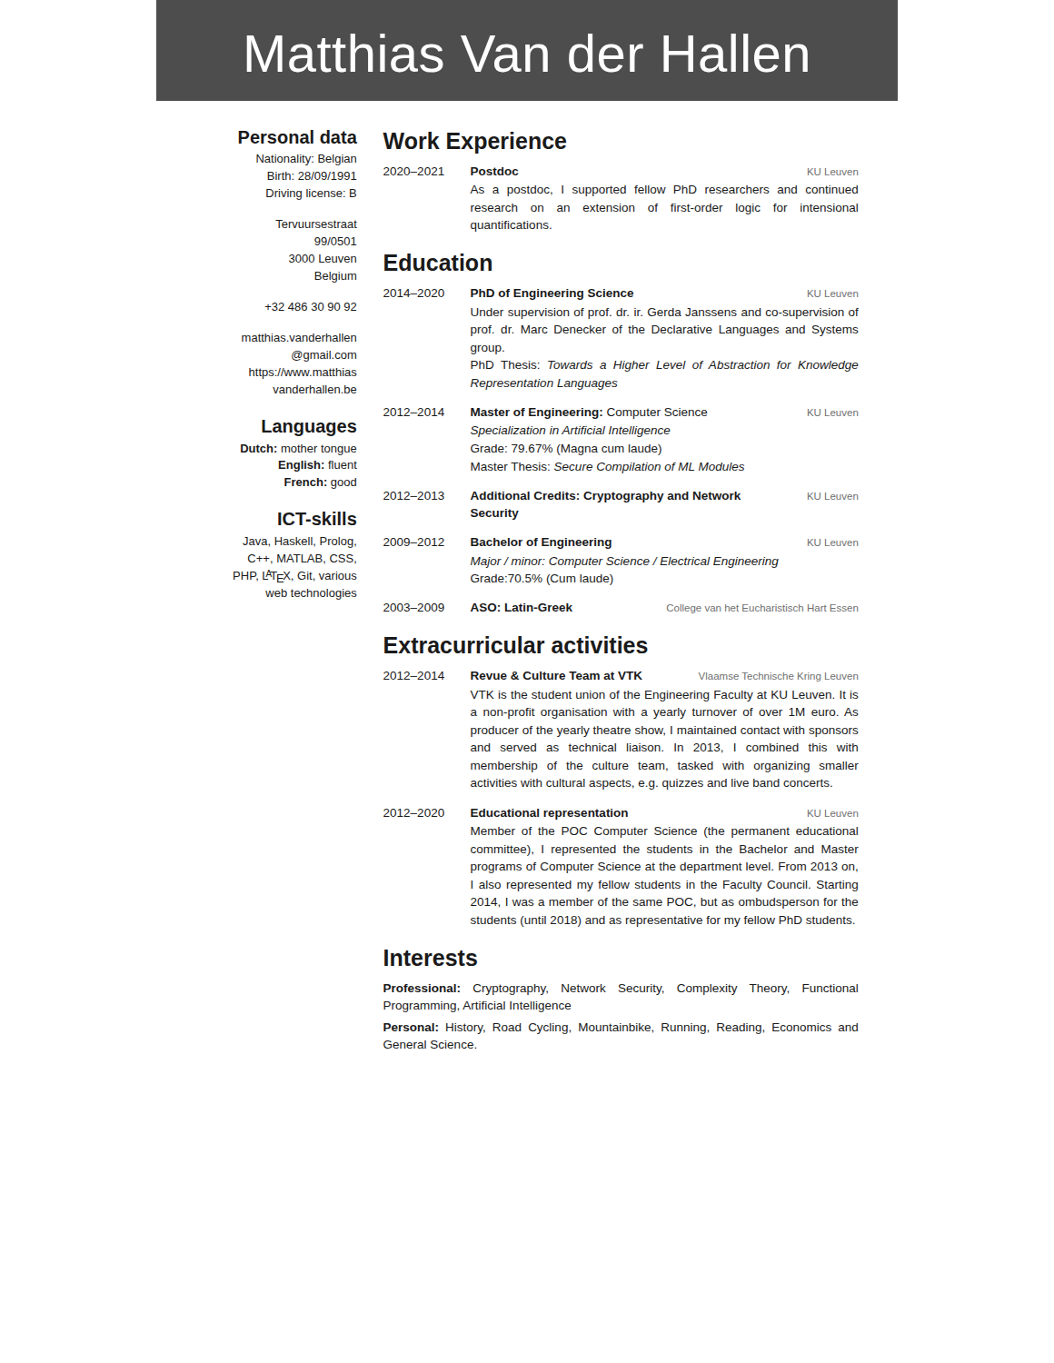Matthias Van der Hallen
Personal data
Nationality: Belgian
Birth: 28/09/1991
Driving license: B
Tervuursestraat
99/0501
3000 Leuven
Belgium
+32 486 30 90 92
matthias.vanderhallen
@gmail.com
https://www.matthias
vanderhallen.be
Languages
Dutch: mother tongue
English: fluent
French: good
ICT-skills
Java, Haskell, Prolog,
C++, MATLAB, CSS,
PHP, LATEX, Git, various
web technologies
Work Experience
| 2020–2021 | Postdoc KU Leuven As a postdoc, I supported fellow PhD researchers and continued research on an extension of first-order logic for intensional quantifications. |
Education
| 2014–2020 | PhD of Engineering Science KU Leuven Under supervision of prof. dr. ir. Gerda Janssens and co-supervision of prof. dr. Marc Denecker of the Declarative Languages and Systems group. PhD Thesis: Towards a Higher Level of Abstraction for Knowledge Representation Languages |
| 2012–2014 | Master of Engineering: Computer Science KU Leuven Specialization in Artificial Intelligence Grade: 79.67% (Magna cum laude) Master Thesis: Secure Compilation of ML Modules |
| 2012–2013 | Additional Credits: Cryptography and Network Security KU Leuven |
| 2009–2012 | Bachelor of Engineering KU Leuven Major / minor: Computer Science / Electrical Engineering Grade:70.5% (Cum laude) |
| 2003–2009 | ASO: Latin-Greek College van het Eucharistisch Hart Essen |
Extracurricular activities
| 2012–2014 | Revue & Culture Team at VTK Vlaamse Technische Kring Leuven VTK is the student union of the Engineering Faculty at KU Leuven. It is a non-profit organisation with a yearly turnover of over 1M euro. As producer of the yearly theatre show, I maintained contact with sponsors and served as technical liaison. In 2013, I combined this with membership of the culture team, tasked with organizing smaller activities with cultural aspects, e.g. quizzes and live band concerts. |
| 2012–2020 | Educational representation KU Leuven Member of the POC Computer Science (the permanent educational committee), I represented the students in the Bachelor and Master programs of Computer Science at the department level. From 2013 on, I also represented my fellow students in the Faculty Council. Starting 2014, I was a member of the same POC, but as ombudsperson for the students (until 2018) and as representative for my fellow PhD students. |
Interests
Professional: Cryptography, Network Security, Complexity Theory, Functional Programming, Artificial Intelligence
Personal: History, Road Cycling, Mountainbike, Running, Reading, Economics and General Science.